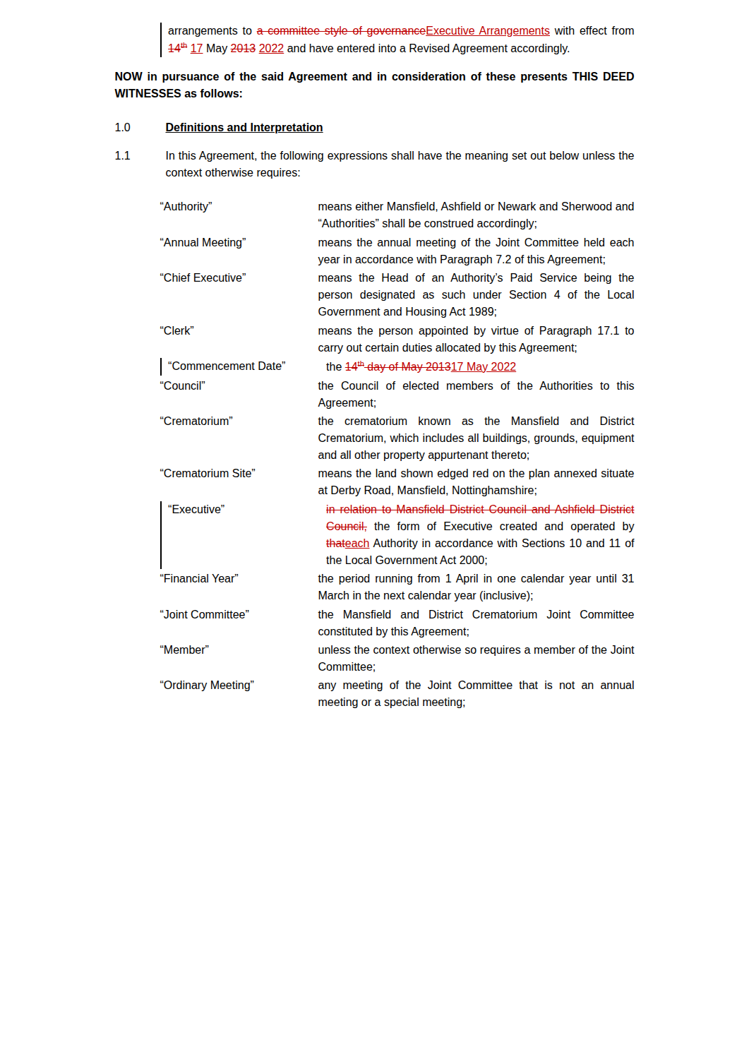arrangements to a committee style of governance Executive Arrangements with effect from 14th 17 May 2013 2022 and have entered into a Revised Agreement accordingly.
NOW in pursuance of the said Agreement and in consideration of these presents THIS DEED WITNESSES as follows:
1.0 Definitions and Interpretation
1.1 In this Agreement, the following expressions shall have the meaning set out below unless the context otherwise requires:
“Authority”
means either Mansfield, Ashfield or Newark and Sherwood and “Authorities” shall be construed accordingly;
“Annual Meeting”
means the annual meeting of the Joint Committee held each year in accordance with Paragraph 7.2 of this Agreement;
“Chief Executive”
means the Head of an Authority’s Paid Service being the person designated as such under Section 4 of the Local Government and Housing Act 1989;
“Clerk”
means the person appointed by virtue of Paragraph 17.1 to carry out certain duties allocated by this Agreement;
“Commencement Date”
the 14th day of May 201317 May 2022
“Council”
the Council of elected members of the Authorities to this Agreement;
“Crematorium”
the crematorium known as the Mansfield and District Crematorium, which includes all buildings, grounds, equipment and all other property appurtenant thereto;
“Crematorium Site”
means the land shown edged red on the plan annexed situate at Derby Road, Mansfield, Nottinghamshire;
“Executive”
in relation to Mansfield District Council and Ashfield District Council, the form of Executive created and operated by that each Authority in accordance with Sections 10 and 11 of the Local Government Act 2000;
“Financial Year”
the period running from 1 April in one calendar year until 31 March in the next calendar year (inclusive);
“Joint Committee”
the Mansfield and District Crematorium Joint Committee constituted by this Agreement;
“Member”
unless the context otherwise so requires a member of the Joint Committee;
“Ordinary Meeting”
any meeting of the Joint Committee that is not an annual meeting or a special meeting;